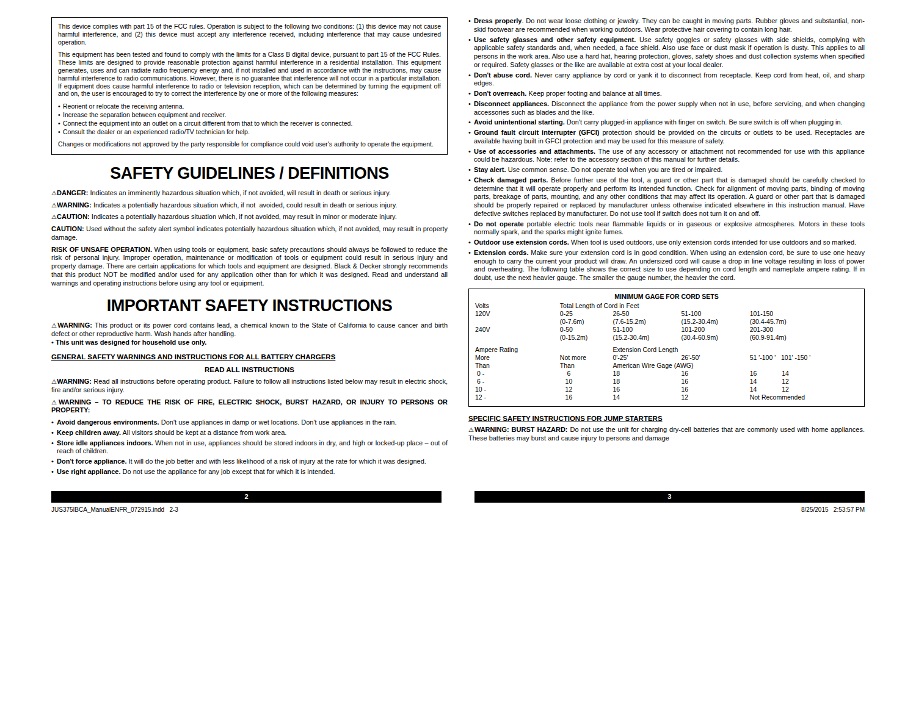This device complies with part 15 of the FCC rules. Operation is subject to the following two conditions: (1) this device may not cause harmful interference, and (2) this device must accept any interference received, including interference that may cause undesired operation.
This equipment has been tested and found to comply with the limits for a Class B digital device, pursuant to part 15 of the FCC Rules. These limits are designed to provide reasonable protection against harmful interference in a residential installation. This equipment generates, uses and can radiate radio frequency energy and, if not installed and used in accordance with the instructions, may cause harmful interference to radio communications. However, there is no guarantee that interference will not occur in a particular installation. If equipment does cause harmful interference to radio or television reception, which can be determined by turning the equipment off and on, the user is encouraged to try to correct the interference by one or more of the following measures:
Reorient or relocate the receiving antenna.
Increase the separation between equipment and receiver.
Connect the equipment into an outlet on a circuit different from that to which the receiver is connected.
Consult the dealer or an experienced radio/TV technician for help.
Changes or modifications not approved by the party responsible for compliance could void user's authority to operate the equipment.
SAFETY GUIDELINES / DEFINITIONS
DANGER: Indicates an imminently hazardous situation which, if not avoided, will result in death or serious injury.
WARNING: Indicates a potentially hazardous situation which, if not avoided, could result in death or serious injury.
CAUTION: Indicates a potentially hazardous situation which, if not avoided, may result in minor or moderate injury.
CAUTION: Used without the safety alert symbol indicates potentially hazardous situation which, if not avoided, may result in property damage.
RISK OF UNSAFE OPERATION. When using tools or equipment, basic safety precautions should always be followed to reduce the risk of personal injury. Improper operation, maintenance or modification of tools or equipment could result in serious injury and property damage. There are certain applications for which tools and equipment are designed. Black & Decker strongly recommends that this product NOT be modified and/or used for any application other than for which it was designed. Read and understand all warnings and operating instructions before using any tool or equipment.
IMPORTANT SAFETY INSTRUCTIONS
WARNING: This product or its power cord contains lead, a chemical known to the State of California to cause cancer and birth defect or other reproductive harm. Wash hands after handling.
• This unit was designed for household use only.
GENERAL SAFETY WARNINGS AND INSTRUCTIONS FOR ALL BATTERY CHARGERS
READ ALL INSTRUCTIONS
WARNING: Read all instructions before operating product. Failure to follow all instructions listed below may result in electric shock, fire and/or serious injury.
WARNING – TO REDUCE THE RISK OF FIRE, ELECTRIC SHOCK, BURST HAZARD, OR INJURY TO PERSONS OR PROPERTY:
Avoid dangerous environments. Don't use appliances in damp or wet locations. Don't use appliances in the rain.
Keep children away. All visitors should be kept at a distance from work area.
Store idle appliances indoors. When not in use, appliances should be stored indoors in dry, and high or locked-up place – out of reach of children.
Don't force appliance. It will do the job better and with less likelihood of a risk of injury at the rate for which it was designed.
Use right appliance. Do not use the appliance for any job except that for which it is intended.
Dress properly. Do not wear loose clothing or jewelry. They can be caught in moving parts. Rubber gloves and substantial, non-skid footwear are recommended when working outdoors. Wear protective hair covering to contain long hair.
Use safety glasses and other safety equipment. Use safety goggles or safety glasses with side shields, complying with applicable safety standards and, when needed, a face shield. Also use face or dust mask if operation is dusty. This applies to all persons in the work area. Also use a hard hat, hearing protection, gloves, safety shoes and dust collection systems when specified or required. Safety glasses or the like are available at extra cost at your local dealer.
Don't abuse cord. Never carry appliance by cord or yank it to disconnect from receptacle. Keep cord from heat, oil, and sharp edges.
Don't overreach. Keep proper footing and balance at all times.
Disconnect appliances. Disconnect the appliance from the power supply when not in use, before servicing, and when changing accessories such as blades and the like.
Avoid unintentional starting. Don't carry plugged-in appliance with finger on switch. Be sure switch is off when plugging in.
Ground fault circuit interrupter (GFCI) protection should be provided on the circuits or outlets to be used. Receptacles are available having built in GFCI protection and may be used for this measure of safety.
Use of accessories and attachments. The use of any accessory or attachment not recommended for use with this appliance could be hazardous. Note: refer to the accessory section of this manual for further details.
Stay alert. Use common sense. Do not operate tool when you are tired or impaired.
Check damaged parts. Before further use of the tool, a guard or other part that is damaged should be carefully checked to determine that it will operate properly and perform its intended function. Check for alignment of moving parts, binding of moving parts, breakage of parts, mounting, and any other conditions that may affect its operation. A guard or other part that is damaged should be properly repaired or replaced by manufacturer unless otherwise indicated elsewhere in this instruction manual. Have defective switches replaced by manufacturer. Do not use tool if switch does not turn it on and off.
Do not operate portable electric tools near flammable liquids or in gaseous or explosive atmospheres. Motors in these tools normally spark, and the sparks might ignite fumes.
Outdoor use extension cords. When tool is used outdoors, use only extension cords intended for use outdoors and so marked.
Extension cords. Make sure your extension cord is in good condition. When using an extension cord, be sure to use one heavy enough to carry the current your product will draw. An undersized cord will cause a drop in line voltage resulting in loss of power and overheating. The following table shows the correct size to use depending on cord length and nameplate ampere rating. If in doubt, use the next heavier gauge. The smaller the gauge number, the heavier the cord.
MINIMUM GAGE FOR CORD SETS
| Volts | Total Length of Cord in Feet |
| 120V | 0-25 (0-7.6m) | 26-50 (7.6-15.2m) | 51-100 (15.2-30.4m) | 101-150 (30.4-45.7m) |
| 240V | 0-50 (0-15.2m) | 51-100 (15.2-30.4m) | 101-200 (30.4-60.9m) | 201-300 (60.9-91.4m) |
| Ampere Rating | Extension Cord Length |
| More | Not more | 0'-25' | 26'-50' | 51 '-100 ' 101' -150 ' |
| Than | Than | American Wire Gage (AWG) |
| 0 - | 6 | 18 | 16 | 16 14 |
| 6 - | 10 | 18 | 16 | 14 12 |
| 10 - | 12 | 16 | 16 | 14 12 |
| 12 - | 16 | 14 | 12 | Not Recommended |
SPECIFIC SAFETY INSTRUCTIONS FOR JUMP STARTERS
WARNING: BURST HAZARD: Do not use the unit for charging dry-cell batteries that are commonly used with home appliances. These batteries may burst and cause injury to persons and damage
2
3
JUS375IBCA_ManualENFR_072915.indd 2-3
8/25/2015 2:53:57 PM